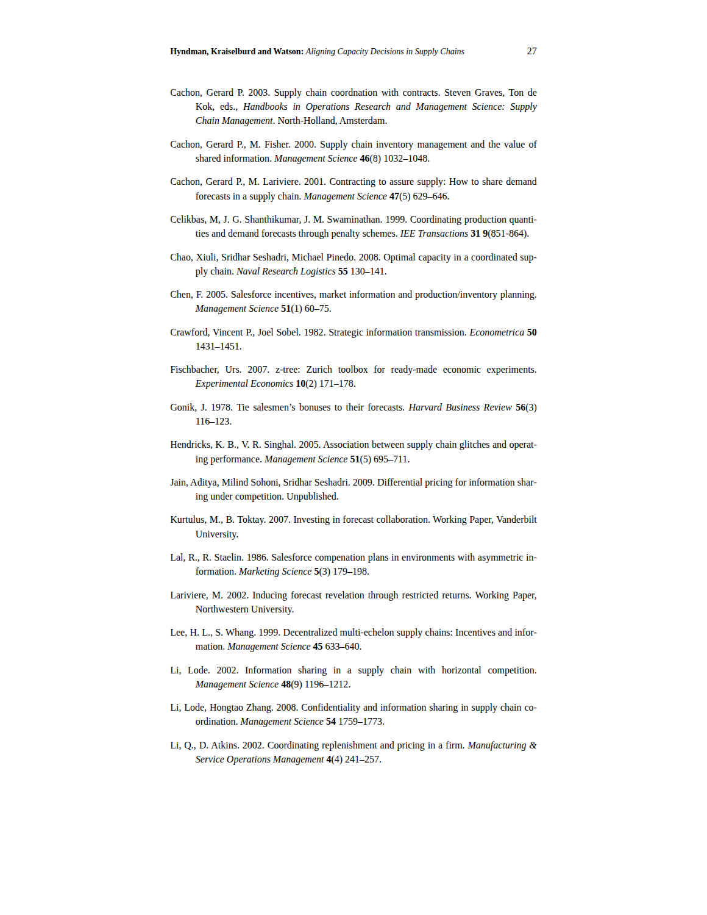Hyndman, Kraiselburd and Watson: Aligning Capacity Decisions in Supply Chains
27
Cachon, Gerard P. 2003. Supply chain coordnation with contracts. Steven Graves, Ton de Kok, eds., Handbooks in Operations Research and Management Science: Supply Chain Management. North-Holland, Amsterdam.
Cachon, Gerard P., M. Fisher. 2000. Supply chain inventory management and the value of shared information. Management Science 46(8) 1032–1048.
Cachon, Gerard P., M. Lariviere. 2001. Contracting to assure supply: How to share demand forecasts in a supply chain. Management Science 47(5) 629–646.
Celikbas, M, J. G. Shanthikumar, J. M. Swaminathan. 1999. Coordinating production quantities and demand forecasts through penalty schemes. IEE Transactions 31 9(851-864).
Chao, Xiuli, Sridhar Seshadri, Michael Pinedo. 2008. Optimal capacity in a coordinated supply chain. Naval Research Logistics 55 130–141.
Chen, F. 2005. Salesforce incentives, market information and production/inventory planning. Management Science 51(1) 60–75.
Crawford, Vincent P., Joel Sobel. 1982. Strategic information transmission. Econometrica 50 1431–1451.
Fischbacher, Urs. 2007. z-tree: Zurich toolbox for ready-made economic experiments. Experimental Economics 10(2) 171–178.
Gonik, J. 1978. Tie salesmen’s bonuses to their forecasts. Harvard Business Review 56(3) 116–123.
Hendricks, K. B., V. R. Singhal. 2005. Association between supply chain glitches and operating performance. Management Science 51(5) 695–711.
Jain, Aditya, Milind Sohoni, Sridhar Seshadri. 2009. Differential pricing for information sharing under competition. Unpublished.
Kurtulus, M., B. Toktay. 2007. Investing in forecast collaboration. Working Paper, Vanderbilt University.
Lal, R., R. Staelin. 1986. Salesforce compenation plans in environments with asymmetric information. Marketing Science 5(3) 179–198.
Lariviere, M. 2002. Inducing forecast revelation through restricted returns. Working Paper, Northwestern University.
Lee, H. L., S. Whang. 1999. Decentralized multi-echelon supply chains: Incentives and information. Management Science 45 633–640.
Li, Lode. 2002. Information sharing in a supply chain with horizontal competition. Management Science 48(9) 1196–1212.
Li, Lode, Hongtao Zhang. 2008. Confidentiality and information sharing in supply chain coordination. Management Science 54 1759–1773.
Li, Q., D. Atkins. 2002. Coordinating replenishment and pricing in a firm. Manufacturing & Service Operations Management 4(4) 241–257.